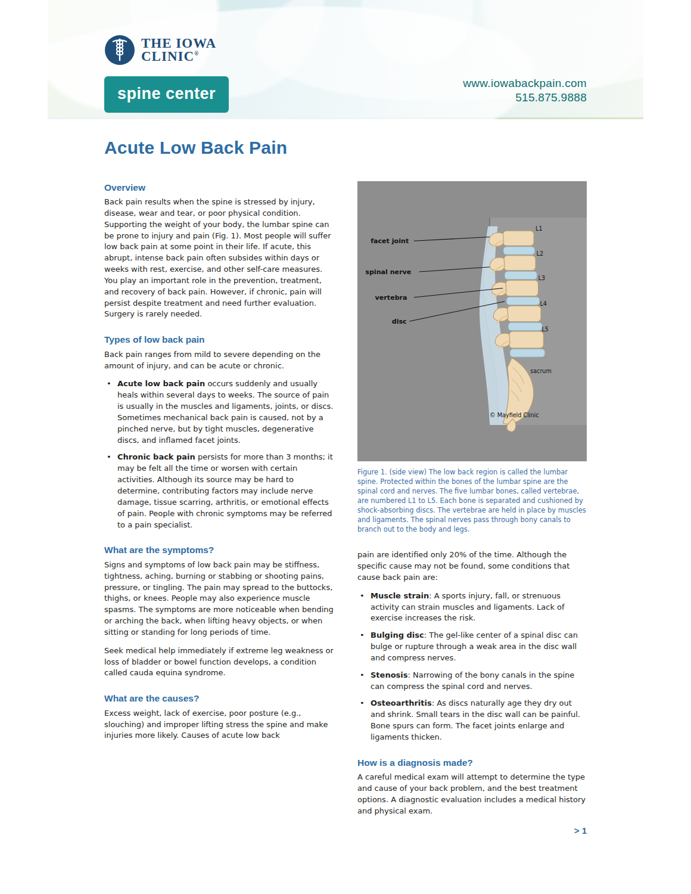THE IOWA CLINIC®
spine center
www.iowabackpain.com
515.875.9888
Acute Low Back Pain
Overview
Back pain results when the spine is stressed by injury, disease, wear and tear, or poor physical condition. Supporting the weight of your body, the lumbar spine can be prone to injury and pain (Fig. 1). Most people will suffer low back pain at some point in their life. If acute, this abrupt, intense back pain often subsides within days or weeks with rest, exercise, and other self-care measures. You play an important role in the prevention, treatment, and recovery of back pain. However, if chronic, pain will persist despite treatment and need further evaluation. Surgery is rarely needed.
Types of low back pain
Back pain ranges from mild to severe depending on the amount of injury, and can be acute or chronic.
Acute low back pain occurs suddenly and usually heals within several days to weeks. The source of pain is usually in the muscles and ligaments, joints, or discs. Sometimes mechanical back pain is caused, not by a pinched nerve, but by tight muscles, degenerative discs, and inflamed facet joints.
Chronic back pain persists for more than 3 months; it may be felt all the time or worsen with certain activities. Although its source may be hard to determine, contributing factors may include nerve damage, tissue scarring, arthritis, or emotional effects of pain. People with chronic symptoms may be referred to a pain specialist.
What are the symptoms?
Signs and symptoms of low back pain may be stiffness, tightness, aching, burning or stabbing or shooting pains, pressure, or tingling. The pain may spread to the buttocks, thighs, or knees. People may also experience muscle spasms. The symptoms are more noticeable when bending or arching the back, when lifting heavy objects, or when sitting or standing for long periods of time.
Seek medical help immediately if extreme leg weakness or loss of bladder or bowel function develops, a condition called cauda equina syndrome.
What are the causes?
Excess weight, lack of exercise, poor posture (e.g., slouching) and improper lifting stress the spine and make injuries more likely. Causes of acute low back
facet joint spinal nerve vertebra disc L1 L2 L3 L4 L5 sacrum © Mayfield Clinic
Figure 1. (side view) The low back region is called the lumbar spine. Protected within the bones of the lumbar spine are the spinal cord and nerves. The five lumbar bones, called vertebrae, are numbered L1 to L5. Each bone is separated and cushioned by shock-absorbing discs. The vertebrae are held in place by muscles and ligaments. The spinal nerves pass through bony canals to branch out to the body and legs.
pain are identified only 20% of the time. Although the specific cause may not be found, some conditions that cause back pain are:
Muscle strain: A sports injury, fall, or strenuous activity can strain muscles and ligaments. Lack of exercise increases the risk.
Bulging disc: The gel-like center of a spinal disc can bulge or rupture through a weak area in the disc wall and compress nerves.
Stenosis: Narrowing of the bony canals in the spine can compress the spinal cord and nerves.
Osteoarthritis: As discs naturally age they dry out and shrink. Small tears in the disc wall can be painful. Bone spurs can form. The facet joints enlarge and ligaments thicken.
How is a diagnosis made?
A careful medical exam will attempt to determine the type and cause of your back problem, and the best treatment options. A diagnostic evaluation includes a medical history and physical exam.
> 1